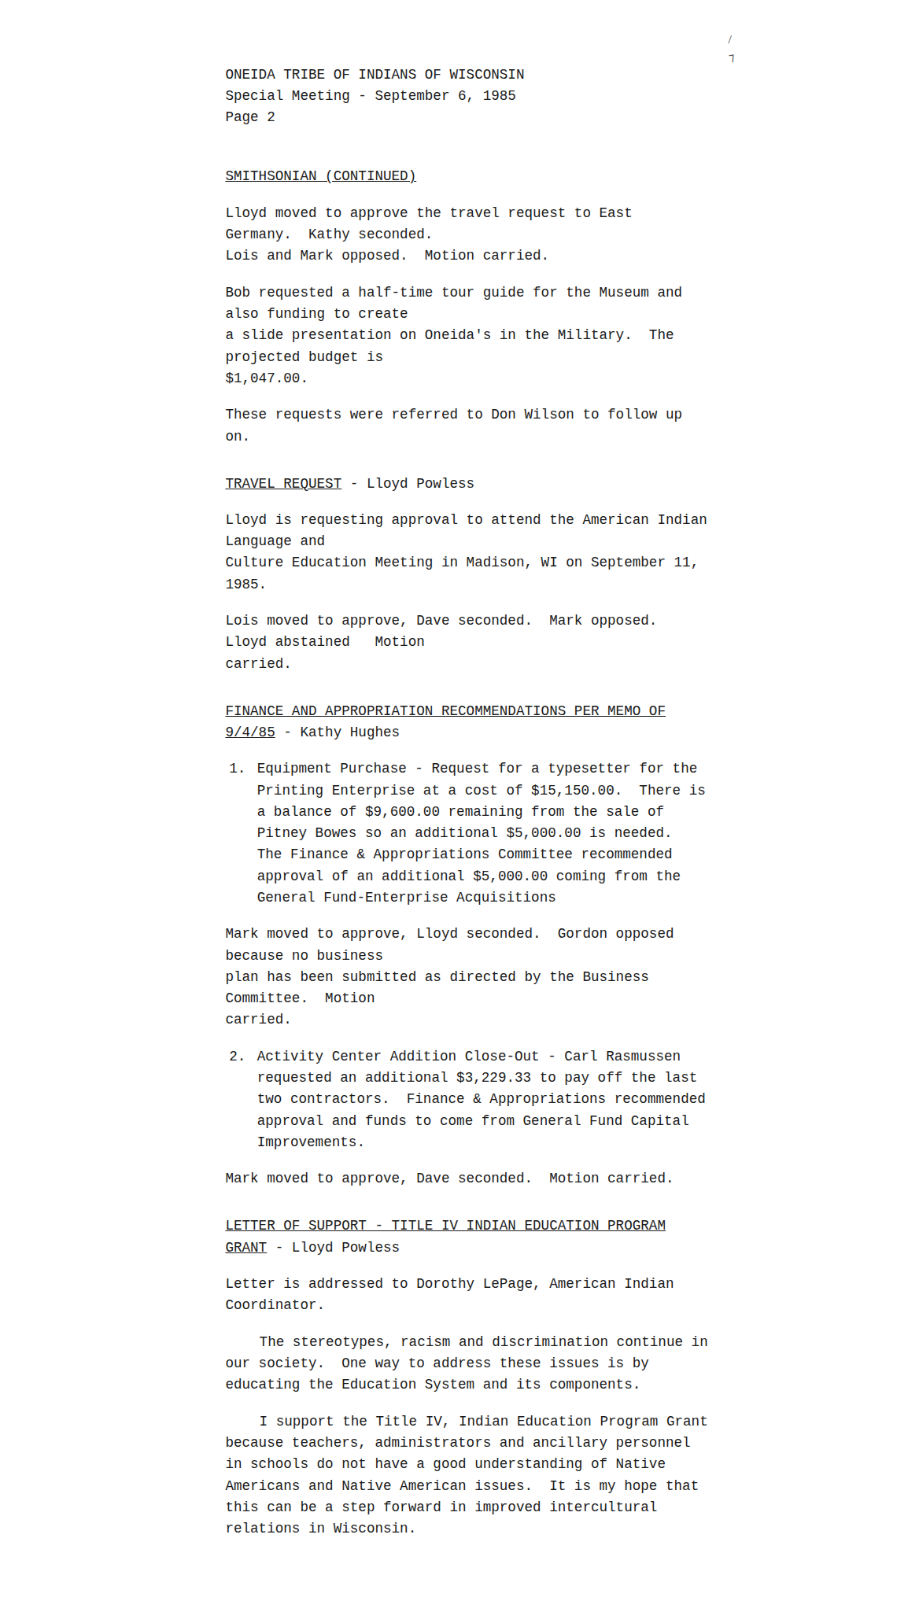⁄
⁊
ONEIDA TRIBE OF INDIANS OF WISCONSIN
Special Meeting - September 6, 1985
Page 2
SMITHSONIAN (CONTINUED)
Lloyd moved to approve the travel request to East Germany. Kathy seconded.
Lois and Mark opposed. Motion carried.
Bob requested a half-time tour guide for the Museum and also funding to create
a slide presentation on Oneida's in the Military. The projected budget is
$1,047.00.
These requests were referred to Don Wilson to follow up on.
TRAVEL REQUEST - Lloyd Powless
Lloyd is requesting approval to attend the American Indian Language and
Culture Education Meeting in Madison, WI on September 11, 1985.
Lois moved to approve, Dave seconded. Mark opposed. Lloyd abstained Motion
carried.
FINANCE AND APPROPRIATION RECOMMENDATIONS PER MEMO OF 9/4/85 - Kathy Hughes
1.
Equipment Purchase - Request for a typesetter for the Printing Enterprise at a cost of $15,150.00. There is a balance of $9,600.00 remaining from the sale of Pitney Bowes so an additional $5,000.00 is needed. The Finance & Appropriations Committee recommended approval of an additional $5,000.00 coming from the General Fund-Enterprise Acquisitions
Mark moved to approve, Lloyd seconded. Gordon opposed because no business
plan has been submitted as directed by the Business Committee. Motion
carried.
2.
Activity Center Addition Close-Out - Carl Rasmussen requested an additional $3,229.33 to pay off the last two contractors. Finance & Appropriations recommended approval and funds to come from General Fund Capital Improvements.
Mark moved to approve, Dave seconded. Motion carried.
LETTER OF SUPPORT - TITLE IV INDIAN EDUCATION PROGRAM GRANT - Lloyd Powless
Letter is addressed to Dorothy LePage, American Indian Coordinator.
The stereotypes, racism and discrimination continue in our society. One way to address these issues is by educating the Education System and its components.
I support the Title IV, Indian Education Program Grant because teachers, administrators and ancillary personnel in schools do not have a good understanding of Native Americans and Native American issues. It is my hope that this can be a step forward in improved intercultural relations in Wisconsin.